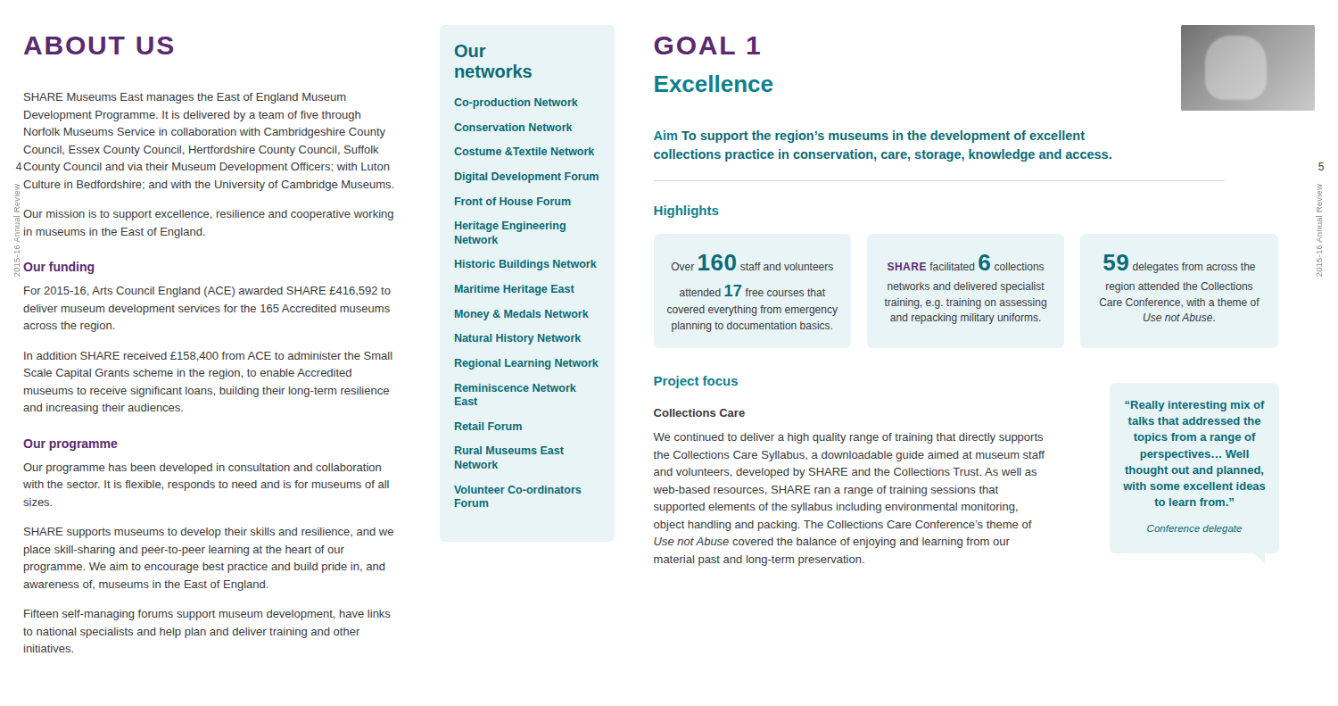4
2015-16 Annual Review
About us
SHARE Museums East manages the East of England Museum Development Programme. It is delivered by a team of five through Norfolk Museums Service in collaboration with Cambridgeshire County Council, Essex County Council, Hertfordshire County Council, Suffolk County Council and via their Museum Development Officers; with Luton Culture in Bedfordshire; and with the University of Cambridge Museums.
Our mission is to support excellence, resilience and cooperative working in museums in the East of England.
Our funding
For 2015-16, Arts Council England (ACE) awarded SHARE £416,592 to deliver museum development services for the 165 Accredited museums across the region.
In addition SHARE received £158,400 from ACE to administer the Small Scale Capital Grants scheme in the region, to enable Accredited museums to receive significant loans, building their long-term resilience and increasing their audiences.
Our programme
Our programme has been developed in consultation and collaboration with the sector. It is flexible, responds to need and is for museums of all sizes.
SHARE supports museums to develop their skills and resilience, and we place skill-sharing and peer-to-peer learning at the heart of our programme. We aim to encourage best practice and build pride in, and awareness of, museums in the East of England.
Fifteen self-managing forums support museum development, have links to national specialists and help plan and deliver training and other initiatives.
Our
networks
Co-production Network
Conservation Network
Costume &Textile Network
Digital Development Forum
Front of House Forum
Heritage Engineering Network
Historic Buildings Network
Maritime Heritage East
Money & Medals Network
Natural History Network
Regional Learning Network
Reminiscence Network East
Retail Forum
Rural Museums East Network
Volunteer Co-ordinators Forum
5
2015-16 Annual Review
Goal 1Excellence
Aim To support the region’s museums in the development of excellent collections practice in conservation, care, storage, knowledge and access.
Highlights
Over 160 staff and volunteers attended 17 free courses that covered everything from emergency planning to documentation basics.
SHARE facilitated 6 collections networks and delivered specialist training, e.g. training on assessing and repacking military uniforms.
59 delegates from across the region attended the Collections Care Conference, with a theme of Use not Abuse.
Project focus
Collections Care
We continued to deliver a high quality range of training that directly supports the Collections Care Syllabus, a downloadable guide aimed at museum staff and volunteers, developed by SHARE and the Collections Trust. As well as web-based resources, SHARE ran a range of training sessions that supported elements of the syllabus including environmental monitoring, object handling and packing. The Collections Care Conference’s theme of Use not Abuse covered the balance of enjoying and learning from our material past and long-term preservation.
“Really interesting mix of talks that addressed the topics from a range of perspectives… Well thought out and planned, with some excellent ideas to learn from.”
Conference delegate